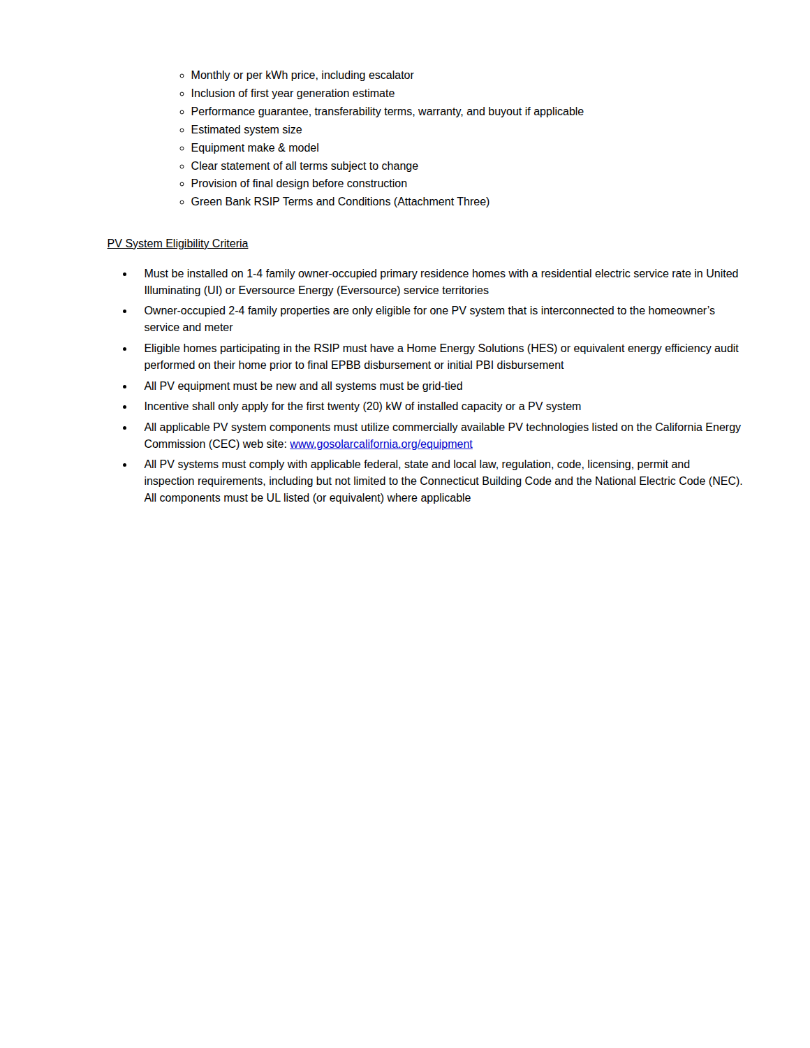Monthly or per kWh price, including escalator
Inclusion of first year generation estimate
Performance guarantee, transferability terms, warranty, and buyout if applicable
Estimated system size
Equipment make & model
Clear statement of all terms subject to change
Provision of final design before construction
Green Bank RSIP Terms and Conditions (Attachment Three)
PV System Eligibility Criteria
Must be installed on 1-4 family owner-occupied primary residence homes with a residential electric service rate in United Illuminating (UI) or Eversource Energy (Eversource) service territories
Owner-occupied 2-4 family properties are only eligible for one PV system that is interconnected to the homeowner’s service and meter
Eligible homes participating in the RSIP must have a Home Energy Solutions (HES) or equivalent energy efficiency audit performed on their home prior to final EPBB disbursement or initial PBI disbursement
All PV equipment must be new and all systems must be grid-tied
Incentive shall only apply for the first twenty (20) kW of installed capacity or a PV system
All applicable PV system components must utilize commercially available PV technologies listed on the California Energy Commission (CEC) web site: www.gosolarcalifornia.org/equipment
All PV systems must comply with applicable federal, state and local law, regulation, code, licensing, permit and inspection requirements, including but not limited to the Connecticut Building Code and the National Electric Code (NEC). All components must be UL listed (or equivalent) where applicable